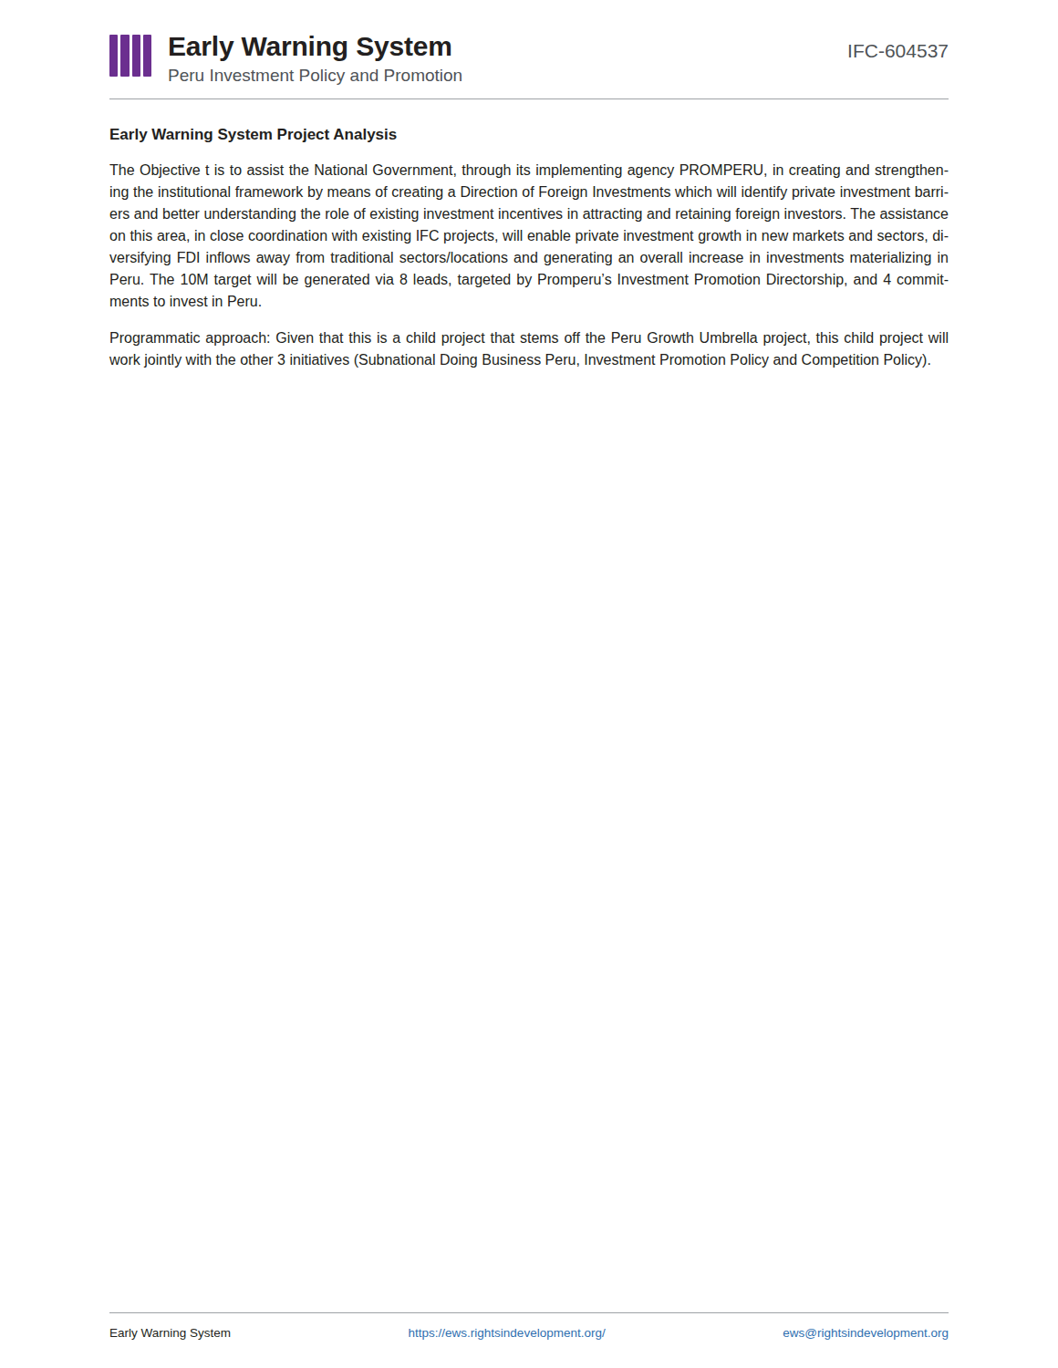Early Warning System
Peru Investment Policy and Promotion
IFC-604537
Early Warning System Project Analysis
The Objective t is to assist the National Government, through its implementing agency PROMPERU, in creating and strengthening the institutional framework by means of creating a Direction of Foreign Investments which will identify private investment barriers and better understanding the role of existing investment incentives in attracting and retaining foreign investors. The assistance on this area, in close coordination with existing IFC projects, will enable private investment growth in new markets and sectors, diversifying FDI inflows away from traditional sectors/locations and generating an overall increase in investments materializing in Peru. The 10M target will be generated via 8 leads, targeted by Promperu’s Investment Promotion Directorship, and 4 commitments to invest in Peru.
Programmatic approach: Given that this is a child project that stems off the Peru Growth Umbrella project, this child project will work jointly with the other 3 initiatives (Subnational Doing Business Peru, Investment Promotion Policy and Competition Policy).
Early Warning System
https://ews.rightsindevelopment.org/
ews@rightsindevelopment.org